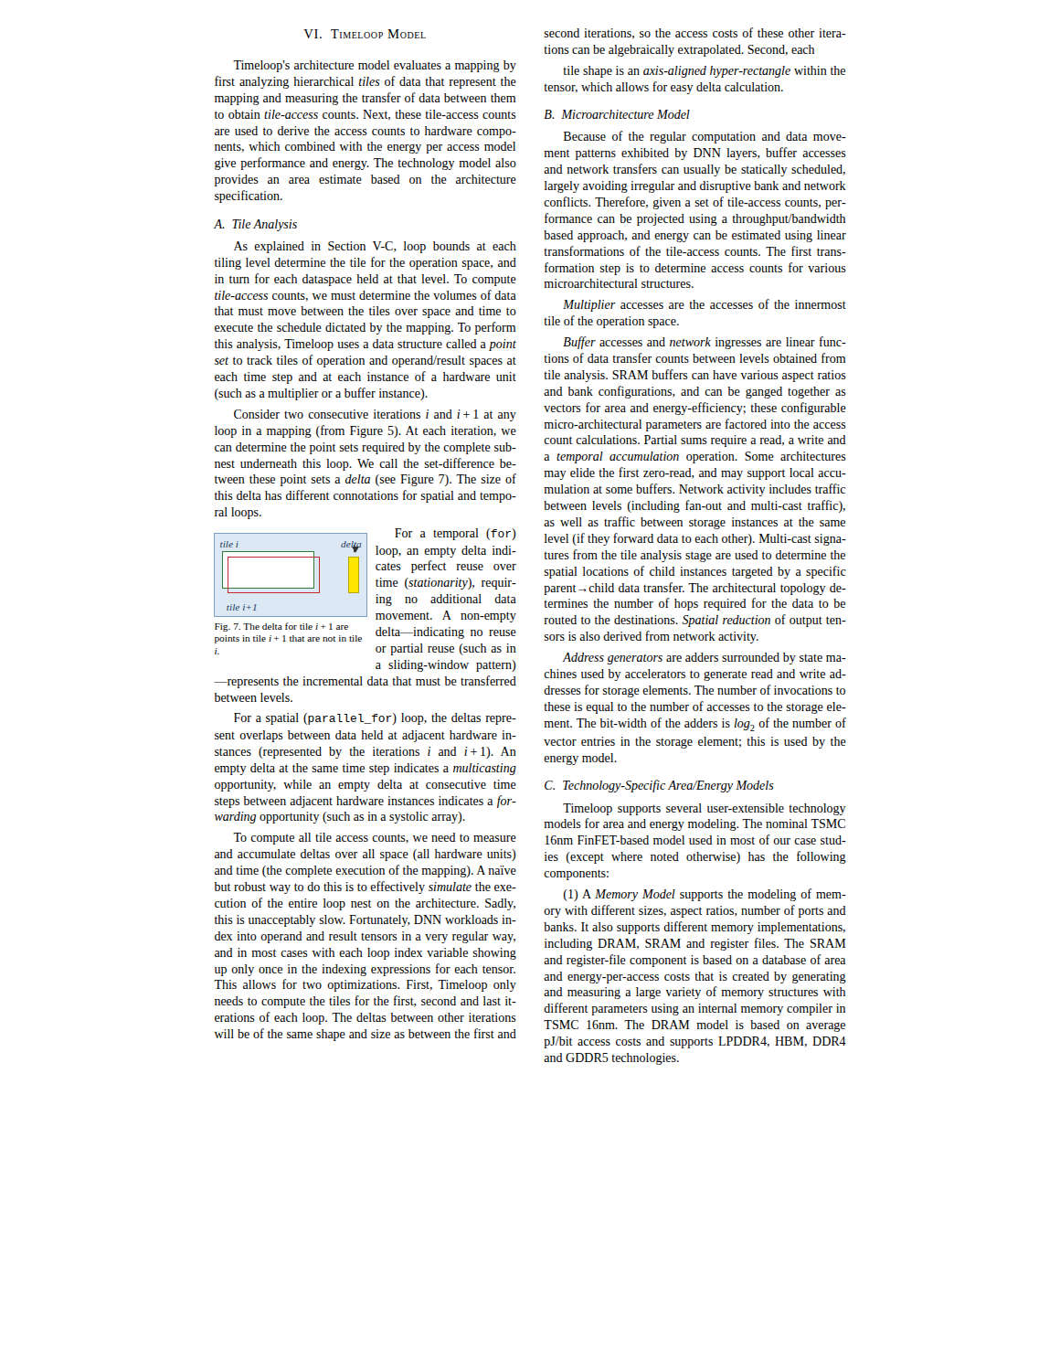VI. Timeloop Model
Timeloop's architecture model evaluates a mapping by first analyzing hierarchical tiles of data that represent the mapping and measuring the transfer of data between them to obtain tile-access counts. Next, these tile-access counts are used to derive the access counts to hardware components, which combined with the energy per access model give performance and energy. The technology model also provides an area estimate based on the architecture specification.
A. Tile Analysis
As explained in Section V-C, loop bounds at each tiling level determine the tile for the operation space, and in turn for each dataspace held at that level. To compute tile-access counts, we must determine the volumes of data that must move between the tiles over space and time to execute the schedule dictated by the mapping. To perform this analysis, Timeloop uses a data structure called a point set to track tiles of operation and operand/result spaces at each time step and at each instance of a hardware unit (such as a multiplier or a buffer instance).
Consider two consecutive iterations i and i + 1 at any loop in a mapping (from Figure 5). At each iteration, we can determine the point sets required by the complete sub-nest underneath this loop. We call the set-difference between these point sets a delta (see Figure 7). The size of this delta has different connotations for spatial and temporal loops.
tile i delta
tile i+1
Fig. 7. The delta for tile i + 1 are points in tile i + 1 that are not in tile i.
For a temporal (for) loop, an empty delta indicates perfect reuse over time (stationarity), requiring no additional data movement. A non-empty delta—indicating no reuse or partial reuse (such as in a sliding-window pattern)—represents the incremental data that must be transferred between levels.
For a spatial (parallel_for) loop, the deltas represent overlaps between data held at adjacent hardware instances (represented by the iterations i and i + 1). An empty delta at the same time step indicates a multicasting opportunity, while an empty delta at consecutive time steps between adjacent hardware instances indicates a forwarding opportunity (such as in a systolic array).
To compute all tile access counts, we need to measure and accumulate deltas over all space (all hardware units) and time (the complete execution of the mapping). A naïve but robust way to do this is to effectively simulate the execution of the entire loop nest on the architecture. Sadly, this is unacceptably slow. Fortunately, DNN workloads index into operand and result tensors in a very regular way, and in most cases with each loop index variable showing up only once in the indexing expressions for each tensor. This allows for two optimizations. First, Timeloop only needs to compute the tiles for the first, second and last iterations of each loop. The deltas between other iterations will be of the same shape and size as between the first and second iterations, so the access costs of these other iterations can be algebraically extrapolated. Second, each
tile shape is an axis-aligned hyper-rectangle within the tensor, which allows for easy delta calculation.
B. Microarchitecture Model
Because of the regular computation and data movement patterns exhibited by DNN layers, buffer accesses and network transfers can usually be statically scheduled, largely avoiding irregular and disruptive bank and network conflicts. Therefore, given a set of tile-access counts, performance can be projected using a throughput/bandwidth based approach, and energy can be estimated using linear transformations of the tile-access counts. The first transformation step is to determine access counts for various microarchitectural structures.
Multiplier accesses are the accesses of the innermost tile of the operation space.
Buffer accesses and network ingresses are linear functions of data transfer counts between levels obtained from tile analysis. SRAM buffers can have various aspect ratios and bank configurations, and can be ganged together as vectors for area and energy-efficiency; these configurable micro-architectural parameters are factored into the access count calculations. Partial sums require a read, a write and a temporal accumulation operation. Some architectures may elide the first zero-read, and may support local accumulation at some buffers. Network activity includes traffic between levels (including fan-out and multi-cast traffic), as well as traffic between storage instances at the same level (if they forward data to each other). Multi-cast signatures from the tile analysis stage are used to determine the spatial locations of child instances targeted by a specific parent→child data transfer. The architectural topology determines the number of hops required for the data to be routed to the destinations. Spatial reduction of output tensors is also derived from network activity.
Address generators are adders surrounded by state machines used by accelerators to generate read and write addresses for storage elements. The number of invocations to these is equal to the number of accesses to the storage element. The bit-width of the adders is log2 of the number of vector entries in the storage element; this is used by the energy model.
C. Technology-Specific Area/Energy Models
Timeloop supports several user-extensible technology models for area and energy modeling. The nominal TSMC 16nm FinFET-based model used in most of our case studies (except where noted otherwise) has the following components:
(1) A Memory Model supports the modeling of memory with different sizes, aspect ratios, number of ports and banks. It also supports different memory implementations, including DRAM, SRAM and register files. The SRAM and register-file component is based on a database of area and energy-per-access costs that is created by generating and measuring a large variety of memory structures with different parameters using an internal memory compiler in TSMC 16nm. The DRAM model is based on average pJ/bit access costs and supports LPDDR4, HBM, DDR4 and GDDR5 technologies.